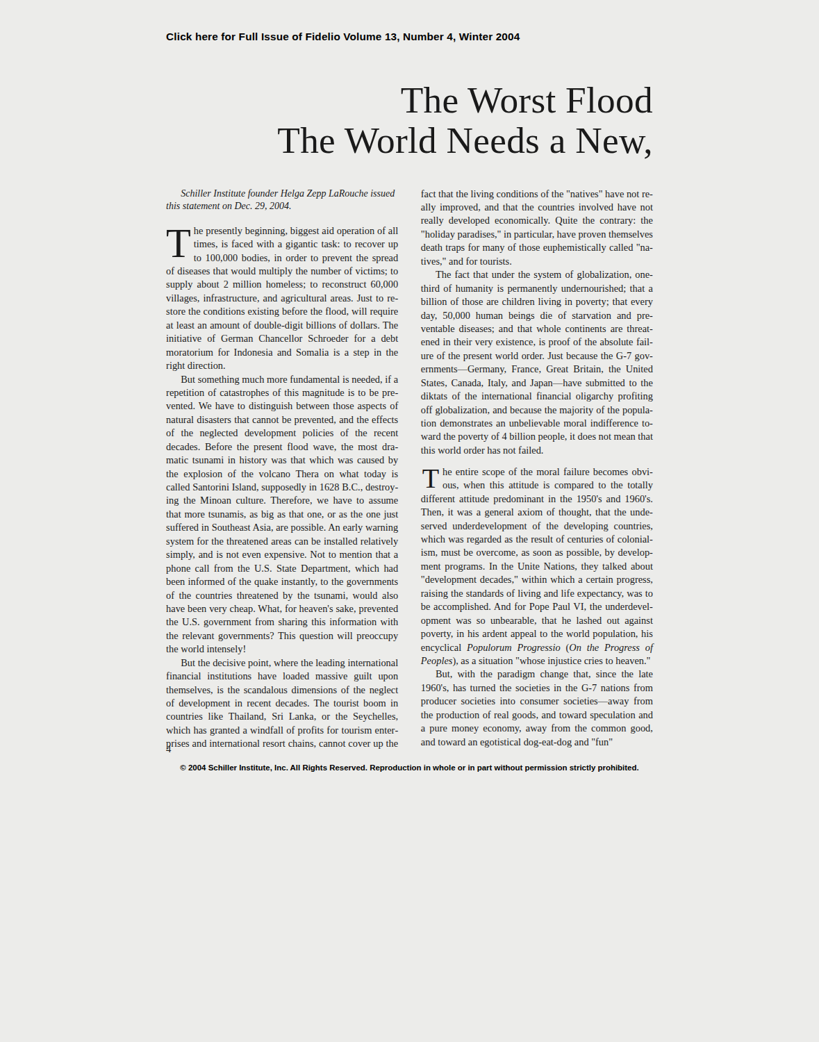Click here for Full Issue of Fidelio Volume 13, Number 4, Winter 2004
The Worst Flood
The World Needs a New,
Schiller Institute founder Helga Zepp LaRouche issued this statement on Dec. 29, 2004.
The presently beginning, biggest aid operation of all times, is faced with a gigantic task: to recover up to 100,000 bodies, in order to prevent the spread of diseases that would multiply the number of victims; to supply about 2 million homeless; to reconstruct 60,000 villages, infrastructure, and agricultural areas. Just to restore the conditions existing before the flood, will require at least an amount of double-digit billions of dollars. The initiative of German Chancellor Schroeder for a debt moratorium for Indonesia and Somalia is a step in the right direction.
But something much more fundamental is needed, if a repetition of catastrophes of this magnitude is to be prevented. We have to distinguish between those aspects of natural disasters that cannot be prevented, and the effects of the neglected development policies of the recent decades. Before the present flood wave, the most dramatic tsunami in history was that which was caused by the explosion of the volcano Thera on what today is called Santorini Island, supposedly in 1628 B.C., destroying the Minoan culture. Therefore, we have to assume that more tsunamis, as big as that one, or as the one just suffered in Southeast Asia, are possible. An early warning system for the threatened areas can be installed relatively simply, and is not even expensive. Not to mention that a phone call from the U.S. State Department, which had been informed of the quake instantly, to the governments of the countries threatened by the tsunami, would also have been very cheap. What, for heaven's sake, prevented the U.S. government from sharing this information with the relevant governments? This question will preoccupy the world intensely!
But the decisive point, where the leading international financial institutions have loaded massive guilt upon themselves, is the scandalous dimensions of the neglect of development in recent decades. The tourist boom in countries like Thailand, Sri Lanka, or the Seychelles, which has granted a windfall of profits for tourism enterprises and international resort chains, cannot cover up the fact that the living conditions of the "natives" have not really improved, and that the countries involved have not really developed economically. Quite the contrary: the "holiday paradises," in particular, have proven themselves death traps for many of those euphemistically called "natives," and for tourists.
The fact that under the system of globalization, one-third of humanity is permanently undernourished; that a billion of those are children living in poverty; that every day, 50,000 human beings die of starvation and preventable diseases; and that whole continents are threatened in their very existence, is proof of the absolute failure of the present world order. Just because the G-7 governments—Germany, France, Great Britain, the United States, Canada, Italy, and Japan—have submitted to the diktats of the international financial oligarchy profiting off globalization, and because the majority of the population demonstrates an unbelievable moral indifference toward the poverty of 4 billion people, it does not mean that this world order has not failed.
The entire scope of the moral failure becomes obvious, when this attitude is compared to the totally different attitude predominant in the 1950's and 1960's. Then, it was a general axiom of thought, that the undeserved underdevelopment of the developing countries, which was regarded as the result of centuries of colonialism, must be overcome, as soon as possible, by development programs. In the Unite Nations, they talked about "development decades," within which a certain progress, raising the standards of living and life expectancy, was to be accomplished. And for Pope Paul VI, the underdevelopment was so unbearable, that he lashed out against poverty, in his ardent appeal to the world population, his encyclical Populorum Progressio (On the Progress of Peoples), as a situation "whose injustice cries to heaven."
But, with the paradigm change that, since the late 1960's, has turned the societies in the G-7 nations from producer societies into consumer societies—away from the production of real goods, and toward speculation and a pure money economy, away from the common good, and toward an egotistical dog-eat-dog and "fun"
4
© 2004 Schiller Institute, Inc. All Rights Reserved. Reproduction in whole or in part without permission strictly prohibited.